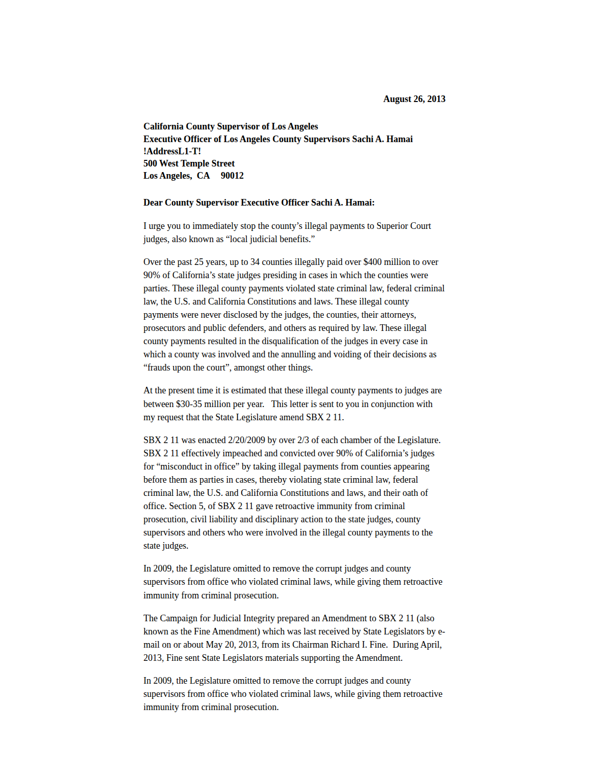August 26, 2013
California County Supervisor of Los Angeles
Executive Officer of Los Angeles County Supervisors Sachi A. Hamai
!AddressL1-T!
500 West Temple Street
Los Angeles, CA 90012
Dear County Supervisor Executive Officer Sachi A. Hamai:
I urge you to immediately stop the county’s illegal payments to Superior Court judges, also known as “local judicial benefits.”
Over the past 25 years, up to 34 counties illegally paid over $400 million to over 90% of California’s state judges presiding in cases in which the counties were parties. These illegal county payments violated state criminal law, federal criminal law, the U.S. and California Constitutions and laws. These illegal county payments were never disclosed by the judges, the counties, their attorneys, prosecutors and public defenders, and others as required by law. These illegal county payments resulted in the disqualification of the judges in every case in which a county was involved and the annulling and voiding of their decisions as “frauds upon the court”, amongst other things.
At the present time it is estimated that these illegal county payments to judges are between $30-35 million per year. This letter is sent to you in conjunction with my request that the State Legislature amend SBX 2 11.
SBX 2 11 was enacted 2/20/2009 by over 2/3 of each chamber of the Legislature. SBX 2 11 effectively impeached and convicted over 90% of California’s judges for “misconduct in office” by taking illegal payments from counties appearing before them as parties in cases, thereby violating state criminal law, federal criminal law, the U.S. and California Constitutions and laws, and their oath of office. Section 5, of SBX 2 11 gave retroactive immunity from criminal prosecution, civil liability and disciplinary action to the state judges, county supervisors and others who were involved in the illegal county payments to the state judges.
In 2009, the Legislature omitted to remove the corrupt judges and county supervisors from office who violated criminal laws, while giving them retroactive immunity from criminal prosecution.
The Campaign for Judicial Integrity prepared an Amendment to SBX 2 11 (also known as the Fine Amendment) which was last received by State Legislators by e- mail on or about May 20, 2013, from its Chairman Richard I. Fine. During April, 2013, Fine sent State Legislators materials supporting the Amendment.
In 2009, the Legislature omitted to remove the corrupt judges and county supervisors from office who violated criminal laws, while giving them retroactive immunity from criminal prosecution.